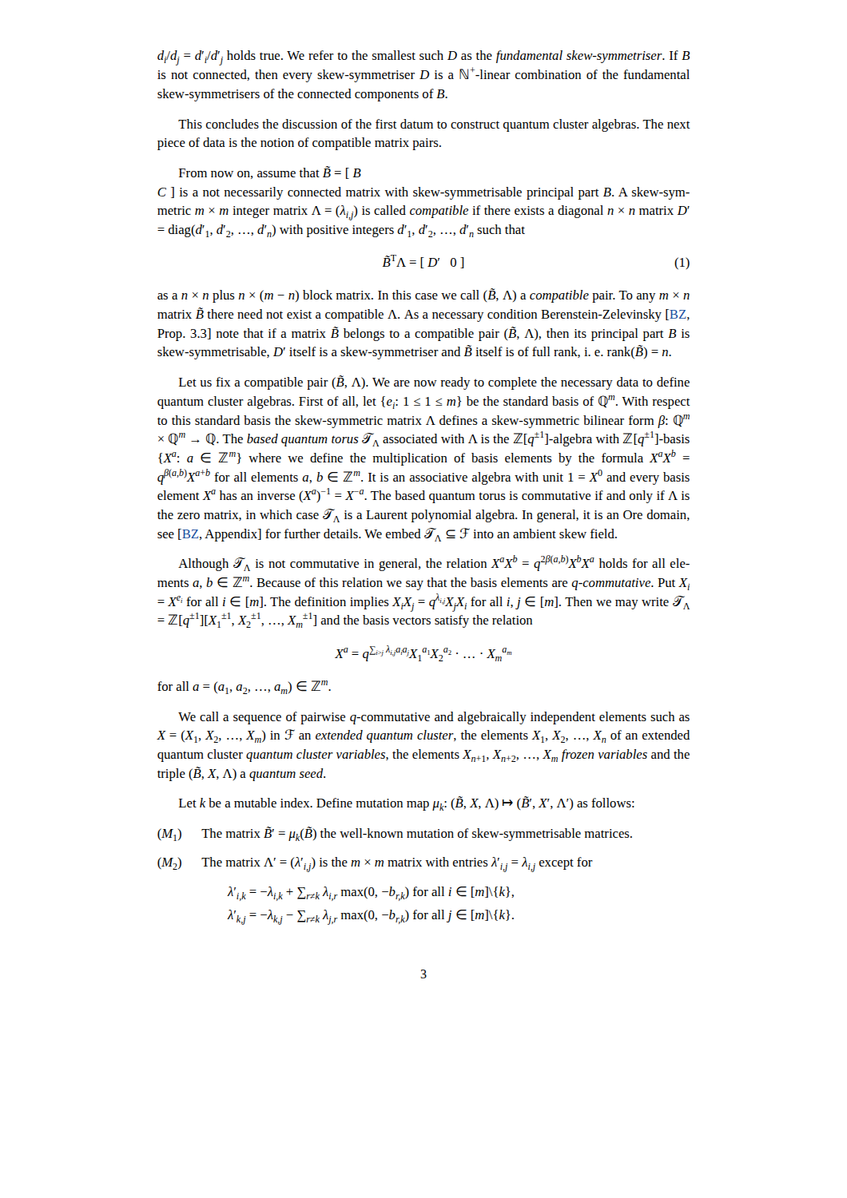di/dj = d′i/d′j holds true. We refer to the smallest such D as the fundamental skew-symmetriser. If B is not connected, then every skew-symmetriser D is a ℕ+-linear combination of the fundamental skew-symmetrisers of the connected components of B.
This concludes the discussion of the first datum to construct quantum cluster algebras. The next piece of data is the notion of compatible matrix pairs.
From now on, assume that B̃ = [ B
C ] is a not necessarily connected matrix with skew-symmetrisable principal part B. A skew-symmetric m × m integer matrix Λ = (λi,j) is called compatible if there exists a diagonal n × n matrix D′ = diag(d′1, d′2, …, d′n) with positive integers d′1, d′2, …, d′n such that
B̃TΛ = [ D′ 0 ] (1)
as a n × n plus n × (m − n) block matrix. In this case we call (B̃, Λ) a compatible pair. To any m × n matrix B̃ there need not exist a compatible Λ. As a necessary condition Berenstein-Zelevinsky [BZ, Prop. 3.3] note that if a matrix B̃ belongs to a compatible pair (B̃, Λ), then its principal part B is skew-symmetrisable, D′ itself is a skew-symmetriser and B̃ itself is of full rank, i. e. rank(B̃) = n.
Let us fix a compatible pair (B̃, Λ). We are now ready to complete the necessary data to define quantum cluster algebras. First of all, let {ei: 1 ≤ 1 ≤ m} be the standard basis of ℚm. With respect to this standard basis the skew-symmetric matrix Λ defines a skew-symmetric bilinear form β: ℚm × ℚm → ℚ. The based quantum torus 𝒯Λ associated with Λ is the ℤ[q±1]-algebra with ℤ[q±1]-basis {Xa: a ∈ ℤm} where we define the multiplication of basis elements by the formula XaXb = qβ(a,b)Xa+b for all elements a, b ∈ ℤm. It is an associative algebra with unit 1 = X0 and every basis element Xa has an inverse (Xa)−1 = X−a. The based quantum torus is commutative if and only if Λ is the zero matrix, in which case 𝒯Λ is a Laurent polynomial algebra. In general, it is an Ore domain, see [BZ, Appendix] for further details. We embed 𝒯Λ ⊆ ℱ into an ambient skew field.
Although 𝒯Λ is not commutative in general, the relation XaXb = q2β(a,b)XbXa holds for all elements a, b ∈ ℤm. Because of this relation we say that the basis elements are q-commutative. Put Xi = Xei for all i ∈ [m]. The definition implies XiXj = qλi,jXjXi for all i, j ∈ [m]. Then we may write 𝒯Λ = ℤ[q±1][X1±1, X2±1, …, Xm±1] and the basis vectors satisfy the relation
Xa = q∑i>j λi,jaiajX1a1X2a2 · … · Xmam
for all a = (a1, a2, …, am) ∈ ℤm.
We call a sequence of pairwise q-commutative and algebraically independent elements such as X = (X1, X2, …, Xm) in ℱ an extended quantum cluster, the elements X1, X2, …, Xn of an extended quantum cluster quantum cluster variables, the elements Xn+1, Xn+2, …, Xm frozen variables and the triple (B̃, X, Λ) a quantum seed.
Let k be a mutable index. Define mutation map μk: (B̃, X, Λ) ↦ (B̃′, X′, Λ′) as follows:
(M1) The matrix B̃′ = μk(B̃) the well-known mutation of skew-symmetrisable matrices.
(M2) The matrix Λ′ = (λ′i,j) is the m × m matrix with entries λ′i,j = λi,j except for
λ′i,k = −λi,k + ∑r≠k λi,r max(0, −br,k) for all i ∈ [m]\{k},
λ′k,j = −λk,j − ∑r≠k λj,r max(0, −br,k) for all j ∈ [m]\{k}.
3